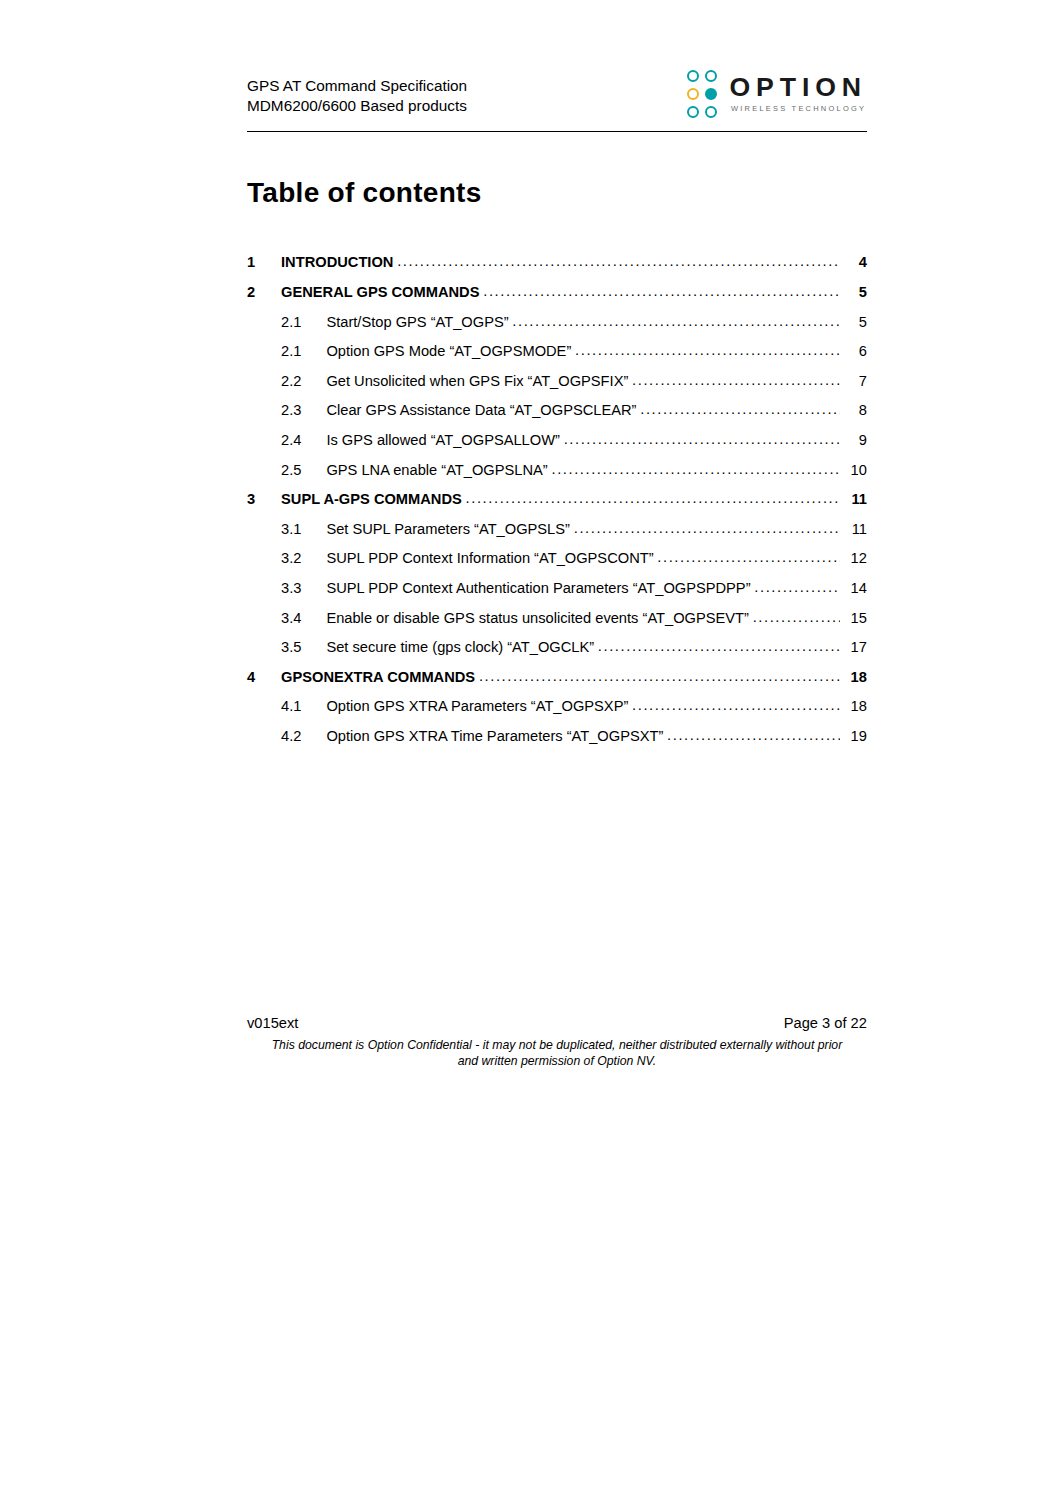GPS AT Command Specification
MDM6200/6600 Based products
OPTION
WIRELESS TECHNOLOGY
Table of contents
1 INTRODUCTION .................................................................................................. 4
2 GENERAL GPS COMMANDS .................................................................................................. 5
2.1 Start/Stop GPS “AT_OGPS” .................................................................................................. 5
2.1 Option GPS Mode “AT_OGPSMODE” .................................................................................................. 6
2.2 Get Unsolicited when GPS Fix “AT_OGPSFIX” .................................................................................................. 7
2.3 Clear GPS Assistance Data “AT_OGPSCLEAR” .................................................................................................. 8
2.4 Is GPS allowed “AT_OGPSALLOW” .................................................................................................. 9
2.5 GPS LNA enable “AT_OGPSLNA” .................................................................................................. 10
3 SUPL A-GPS COMMANDS .................................................................................................. 11
3.1 Set SUPL Parameters “AT_OGPSLS” .................................................................................................. 11
3.2 SUPL PDP Context Information “AT_OGPSCONT” .................................................................................................. 12
3.3 SUPL PDP Context Authentication Parameters “AT_OGPSPDPP” .................................................................................................. 14
3.4 Enable or disable GPS status unsolicited events “AT_OGPSEVT” .................................................................................................. 15
3.5 Set secure time (gps clock) “AT_OGCLK” .................................................................................................. 17
4 GPSONEXTRA COMMANDS .................................................................................................. 18
4.1 Option GPS XTRA Parameters “AT_OGPSXP” .................................................................................................. 18
4.2 Option GPS XTRA Time Parameters “AT_OGPSXT” .................................................................................................. 19
v015ext Page 3 of 22
This document is Option Confidential - it may not be duplicated, neither distributed externally without prior and written permission of Option NV.